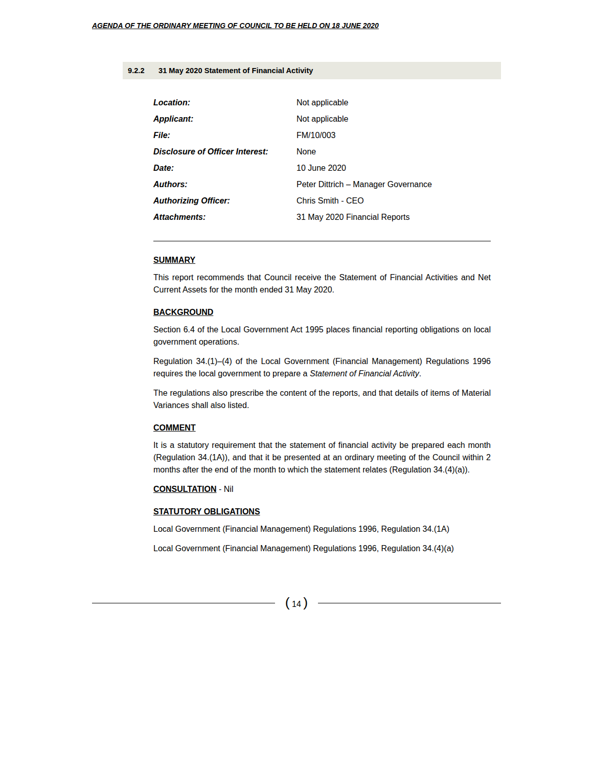AGENDA OF THE ORDINARY MEETING OF COUNCIL TO BE HELD ON 18 JUNE 2020
9.2.231 May 2020 Statement of Financial Activity
| Location: | Not applicable |
| Applicant: | Not applicable |
| File: | FM/10/003 |
| Disclosure of Officer Interest: | None |
| Date: | 10 June 2020 |
| Authors: | Peter Dittrich – Manager Governance |
| Authorizing Officer: | Chris Smith - CEO |
| Attachments: | 31 May 2020 Financial Reports |
SUMMARY
This report recommends that Council receive the Statement of Financial Activities and Net Current Assets for the month ended 31 May 2020.
BACKGROUND
Section 6.4 of the Local Government Act 1995 places financial reporting obligations on local government operations.
Regulation 34.(1)–(4) of the Local Government (Financial Management) Regulations 1996 requires the local government to prepare a Statement of Financial Activity.
The regulations also prescribe the content of the reports, and that details of items of Material Variances shall also listed.
COMMENT
It is a statutory requirement that the statement of financial activity be prepared each month (Regulation 34.(1A)), and that it be presented at an ordinary meeting of the Council within 2 months after the end of the month to which the statement relates (Regulation 34.(4)(a)).
CONSULTATION - Nil
STATUTORY OBLIGATIONS
Local Government (Financial Management) Regulations 1996, Regulation 34.(1A)
Local Government (Financial Management) Regulations 1996, Regulation 34.(4)(a)
( 14 )